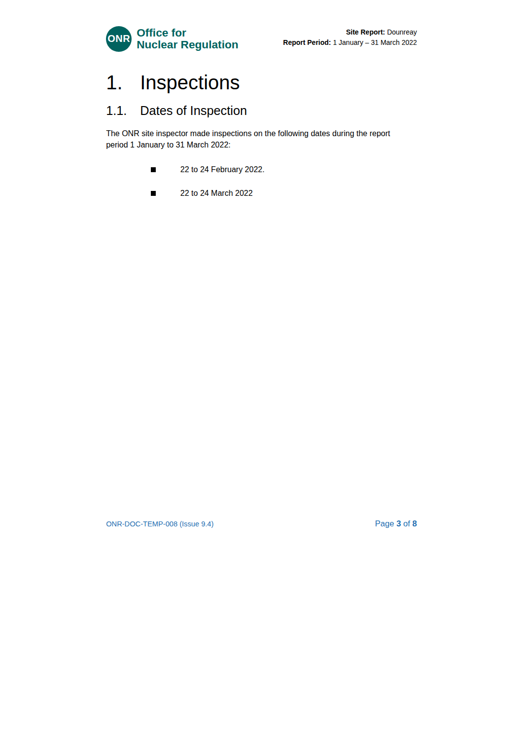ONR
Office for Nuclear Regulation
Site Report: Dounreay
Report Period: 1 January – 31 March 2022
1. Inspections
1.1. Dates of Inspection
The ONR site inspector made inspections on the following dates during the report period 1 January to 31 March 2022:
22 to 24 February 2022.
22 to 24 March 2022
ONR-DOC-TEMP-008 (Issue 9.4)
Page 3 of 8